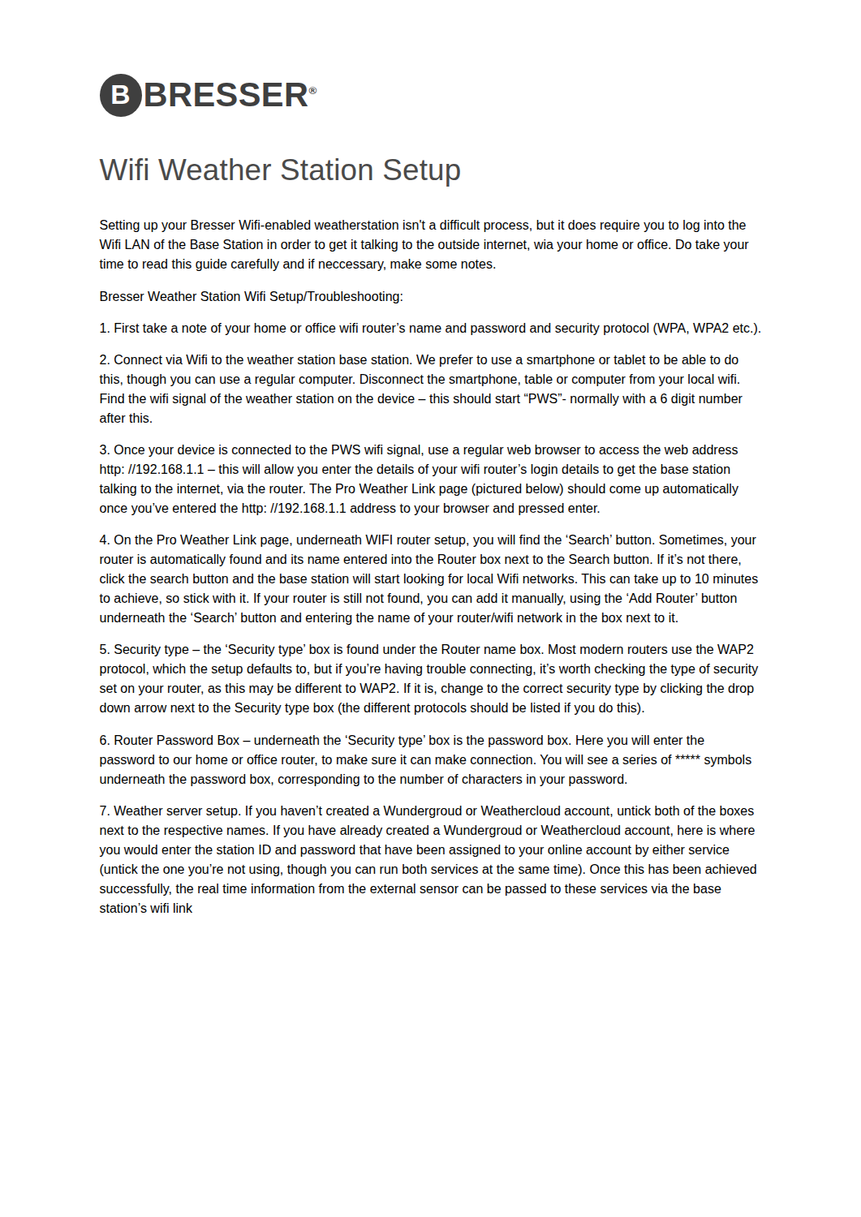B BRESSER®
Wifi Weather Station Setup
Setting up your Bresser Wifi-enabled weatherstation isn't a difficult process, but it does require you to log into the Wifi LAN of the Base Station in order to get it talking to the outside internet, wia your home or office. Do take your time to read this guide carefully and if neccessary, make some notes.
Bresser Weather Station Wifi Setup/Troubleshooting:
1. First take a note of your home or office wifi router’s name and password and security protocol (WPA, WPA2 etc.).
2. Connect via Wifi to the weather station base station. We prefer to use a smartphone or tablet to be able to do this, though you can use a regular computer. Disconnect the smartphone, table or computer from your local wifi. Find the wifi signal of the weather station on the device – this should start “PWS”- normally with a 6 digit number after this.
3. Once your device is connected to the PWS wifi signal, use a regular web browser to access the web address http: //192.168.1.1 – this will allow you enter the details of your wifi router’s login details to get the base station talking to the internet, via the router. The Pro Weather Link page (pictured below) should come up automatically once you’ve entered the http: //192.168.1.1 address to your browser and pressed enter.
4. On the Pro Weather Link page, underneath WIFI router setup, you will find the ‘Search’ button. Sometimes, your router is automatically found and its name entered into the Router box next to the Search button. If it’s not there, click the search button and the base station will start looking for local Wifi networks. This can take up to 10 minutes to achieve, so stick with it. If your router is still not found, you can add it manually, using the ‘Add Router’ button underneath the ‘Search’ button and entering the name of your router/wifi network in the box next to it.
5. Security type – the ‘Security type’ box is found under the Router name box. Most modern routers use the WAP2 protocol, which the setup defaults to, but if you’re having trouble connecting, it’s worth checking the type of security set on your router, as this may be different to WAP2. If it is, change to the correct security type by clicking the drop down arrow next to the Security type box (the different protocols should be listed if you do this).
6. Router Password Box – underneath the ‘Security type’ box is the password box. Here you will enter the password to our home or office router, to make sure it can make connection. You will see a series of ***** symbols underneath the password box, corresponding to the number of characters in your password.
7. Weather server setup. If you haven’t created a Wundergroud or Weathercloud account, untick both of the boxes next to the respective names. If you have already created a Wundergroud or Weathercloud account, here is where you would enter the station ID and password that have been assigned to your online account by either service (untick the one you’re not using, though you can run both services at the same time). Once this has been achieved successfully, the real time information from the external sensor can be passed to these services via the base station’s wifi link